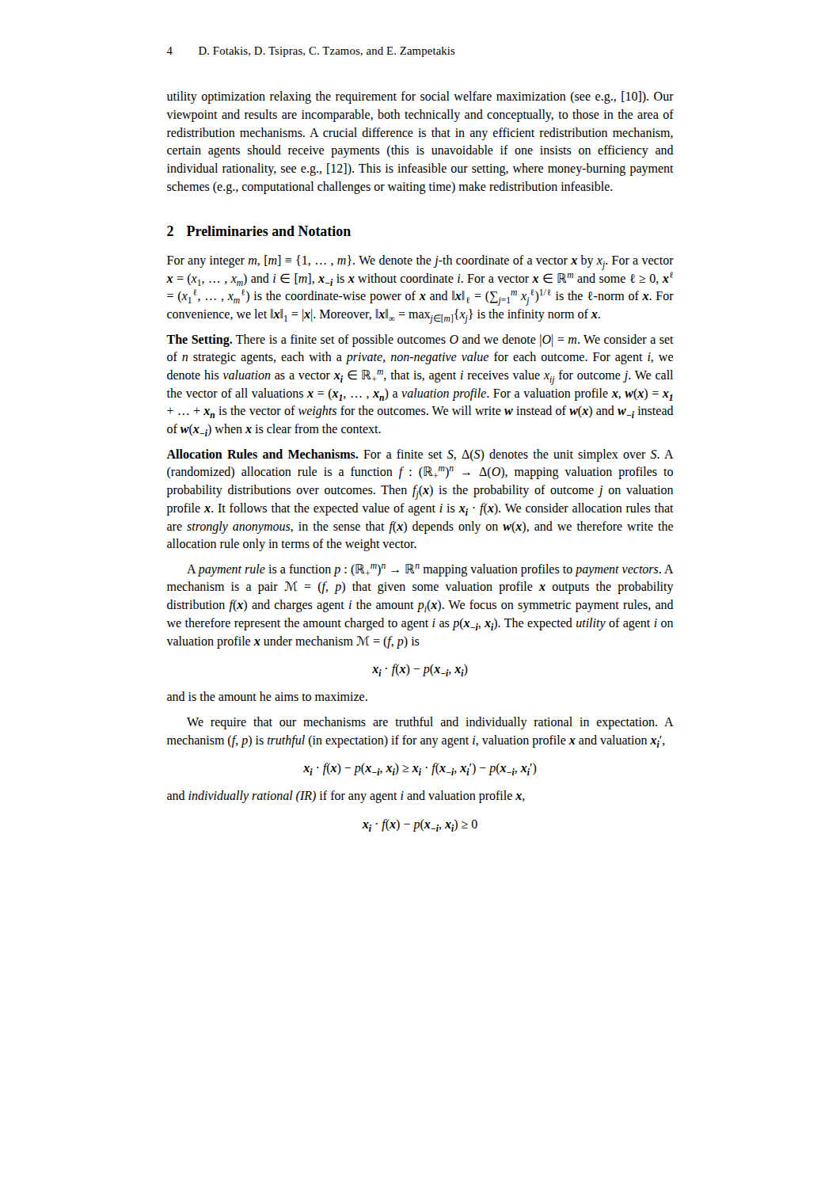4 D. Fotakis, D. Tsipras, C. Tzamos, and E. Zampetakis
utility optimization relaxing the requirement for social welfare maximization (see e.g., [10]). Our viewpoint and results are incomparable, both technically and conceptually, to those in the area of redistribution mechanisms. A crucial difference is that in any efficient redistribution mechanism, certain agents should receive payments (this is unavoidable if one insists on efficiency and individual rationality, see e.g., [12]). This is infeasible our setting, where money-burning payment schemes (e.g., computational challenges or waiting time) make redistribution infeasible.
2 Preliminaries and Notation
For any integer m, [m] ≡ {1, … , m}. We denote the j-th coordinate of a vector x by xj. For a vector x = (x1, … , xm) and i ∈ [m], x−i is x without coordinate i. For a vector x ∈ ℝm and some ℓ ≥ 0, xℓ = (x1ℓ, … , xmℓ) is the coordinate-wise power of x and ‖x‖ℓ = (∑j=1m xjℓ)1/ℓ is the ℓ-norm of x. For convenience, we let ‖x‖1 = |x|. Moreover, ‖x‖∞ = maxj∈[m]{xj} is the infinity norm of x.
The Setting. There is a finite set of possible outcomes O and we denote |O| = m. We consider a set of n strategic agents, each with a private, non-negative value for each outcome. For agent i, we denote his valuation as a vector xi ∈ ℝ+m, that is, agent i receives value xij for outcome j. We call the vector of all valuations x = (x1, … , xn) a valuation profile. For a valuation profile x, w(x) = x1 + … + xn is the vector of weights for the outcomes. We will write w instead of w(x) and w−i instead of w(x−i) when x is clear from the context.
Allocation Rules and Mechanisms. For a finite set S, Δ(S) denotes the unit simplex over S. A (randomized) allocation rule is a function f : (ℝ+m)n → Δ(O), mapping valuation profiles to probability distributions over outcomes. Then fj(x) is the probability of outcome j on valuation profile x. It follows that the expected value of agent i is xi · f(x). We consider allocation rules that are strongly anonymous, in the sense that f(x) depends only on w(x), and we therefore write the allocation rule only in terms of the weight vector.
A payment rule is a function p : (ℝ+m)n → ℝn mapping valuation profiles to payment vectors. A mechanism is a pair ℳ = (f, p) that given some valuation profile x outputs the probability distribution f(x) and charges agent i the amount pi(x). We focus on symmetric payment rules, and we therefore represent the amount charged to agent i as p(x−i, xi). The expected utility of agent i on valuation profile x under mechanism ℳ = (f, p) is
xi · f(x) − p(x−i, xi)
and is the amount he aims to maximize.
We require that our mechanisms are truthful and individually rational in expectation. A mechanism (f, p) is truthful (in expectation) if for any agent i, valuation profile x and valuation xi′,
xi · f(x) − p(x−i, xi) ≥ xi · f(x−i, xi′) − p(x−i, xi′)
and individually rational (IR) if for any agent i and valuation profile x,
xi · f(x) − p(x−i, xi) ≥ 0